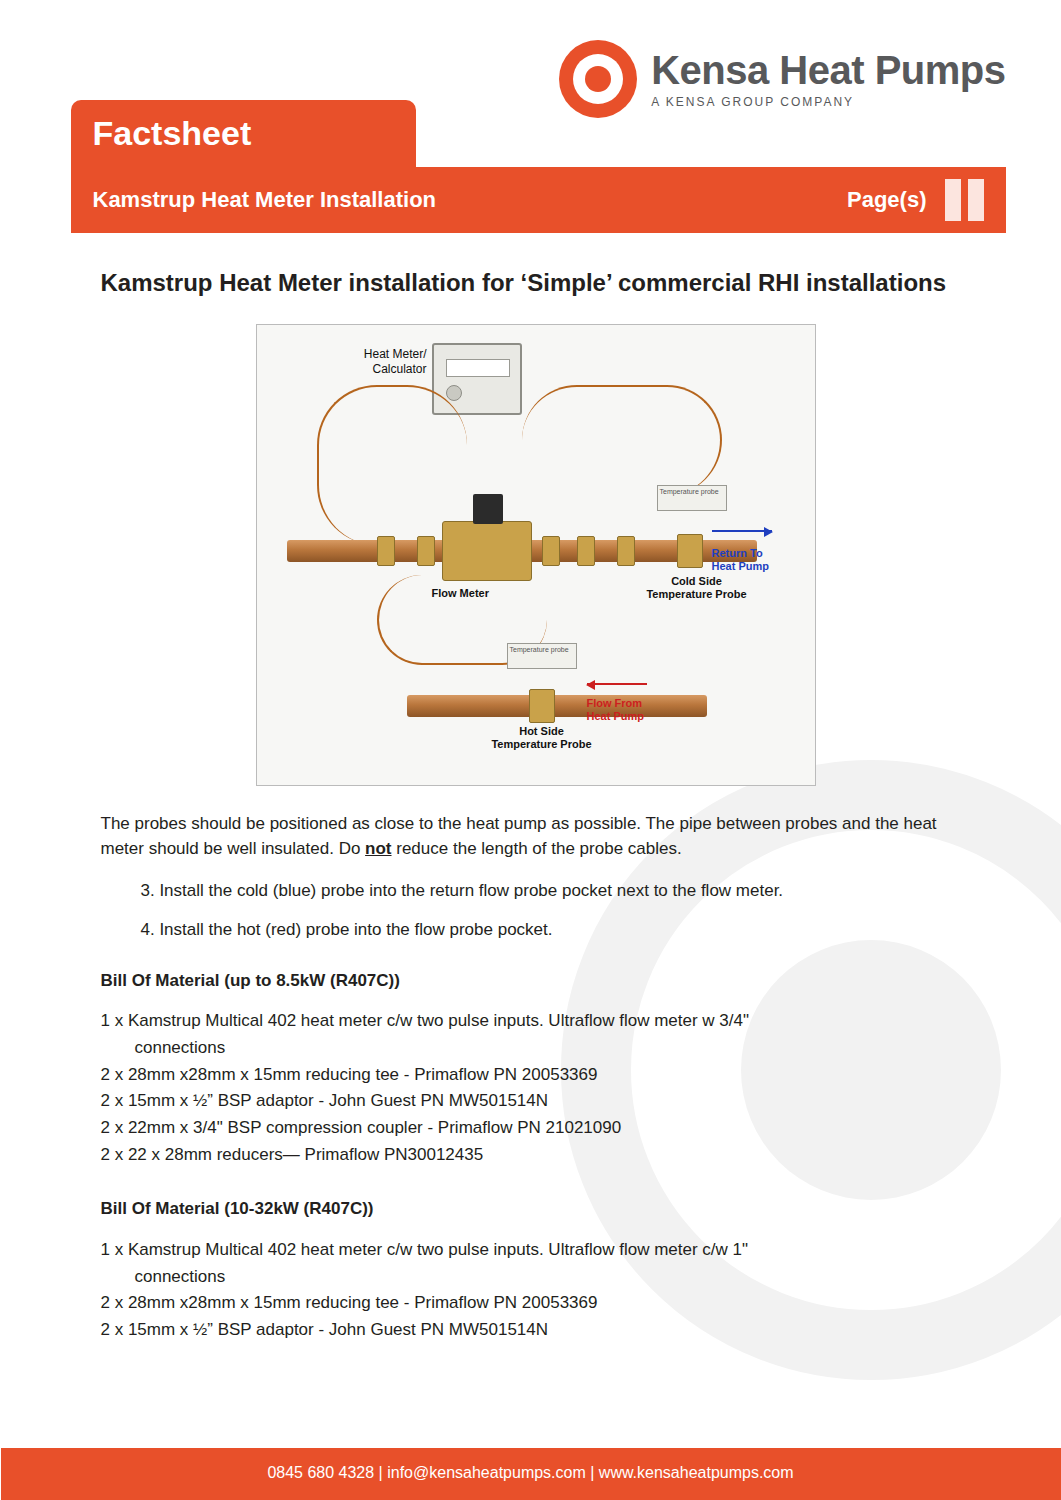Kensa Heat Pumps
A KENSA GROUP COMPANY
Factsheet
Kamstrup Heat Meter Installation Page(s)
Kamstrup Heat Meter installation for ‘Simple’ commercial RHI installations
Heat Meter/
Calculator
Temperature probe
Temperature probe
Return To
Heat Pump
Flow From
Heat Pump
Flow Meter
Cold Side
Temperature Probe
Hot Side
Temperature Probe
The probes should be positioned as close to the heat pump as possible. The pipe between probes and the heat meter should be well insulated. Do not reduce the length of the probe cables.
3. Install the cold (blue) probe into the return flow probe pocket next to the flow meter.
4. Install the hot (red) probe into the flow probe pocket.
Bill Of Material (up to 8.5kW (R407C))
1 x Kamstrup Multical 402 heat meter c/w two pulse inputs. Ultraflow flow meter w 3/4"
connections
2 x 28mm x28mm x 15mm reducing tee - Primaflow PN 20053369
2 x 15mm x ½” BSP adaptor - John Guest PN MW501514N
2 x 22mm x 3/4" BSP compression coupler - Primaflow PN 21021090
2 x 22 x 28mm reducers— Primaflow PN30012435
Bill Of Material (10-32kW (R407C))
1 x Kamstrup Multical 402 heat meter c/w two pulse inputs. Ultraflow flow meter c/w 1"
connections
2 x 28mm x28mm x 15mm reducing tee - Primaflow PN 20053369
2 x 15mm x ½” BSP adaptor - John Guest PN MW501514N
0845 680 4328 | info@kensaheatpumps.com | www.kensaheatpumps.com